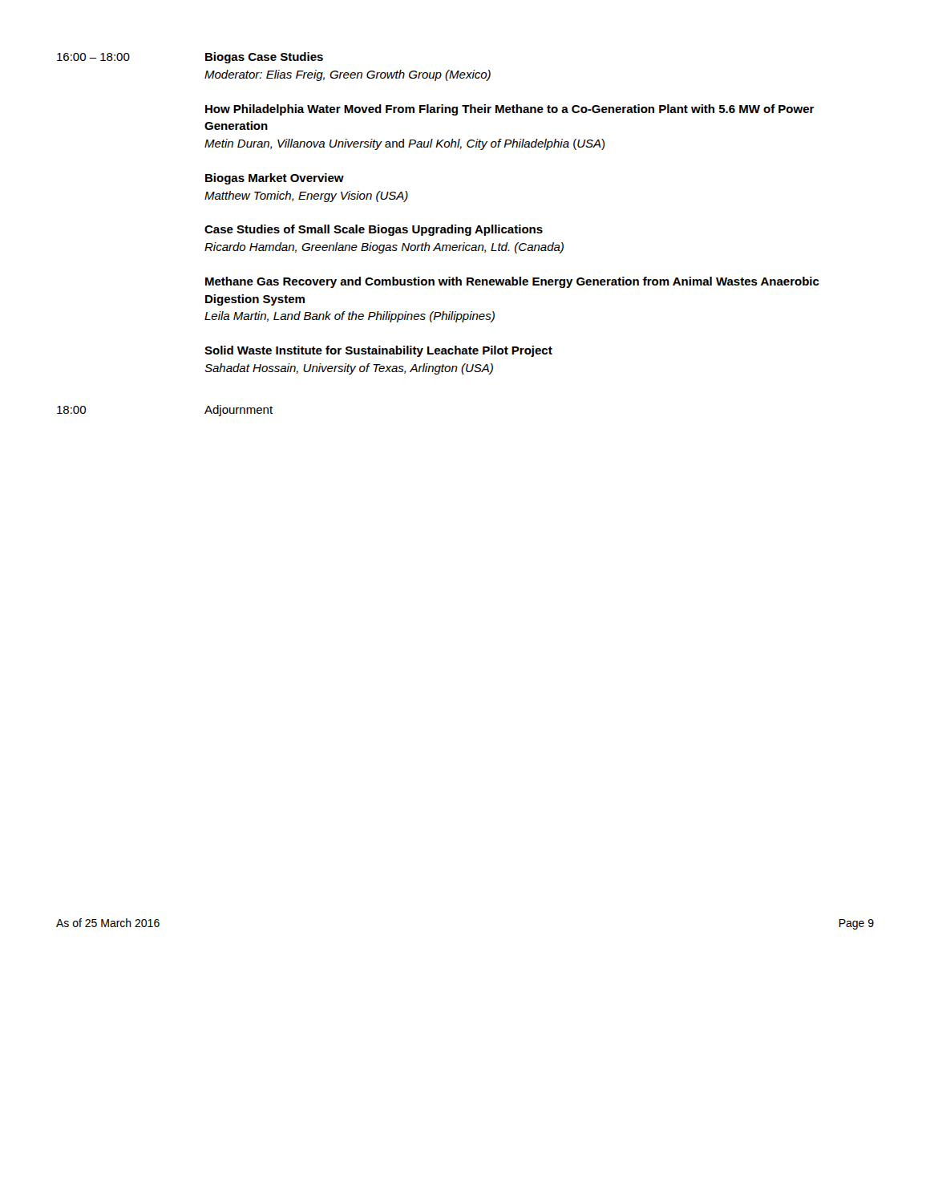| 16:00 – 18:00 | Biogas Case Studies Moderator: Elias Freig, Green Growth Group (Mexico) How Philadelphia Water Moved From Flaring Their Methane to a Co-Generation Plant with 5.6 MW of Power Generation Metin Duran, Villanova University and Paul Kohl, City of Philadelphia ( USA ) Biogas Market Overview Matthew Tomich, Energy Vision (USA) Case Studies of Small Scale Biogas Upgrading Apllications Ricardo Hamdan, Greenlane Biogas North American, Ltd. (Canada) Methane Gas Recovery and Combustion with Renewable Energy Generation from Animal Wastes Anaerobic Digestion System Leila Martin, Land Bank of the Philippines (Philippines) Solid Waste Institute for Sustainability Leachate Pilot Project Sahadat Hossain, University of Texas, Arlington (USA) |
| 18:00 | Adjournment |
As of 25 March 2016 Page 9